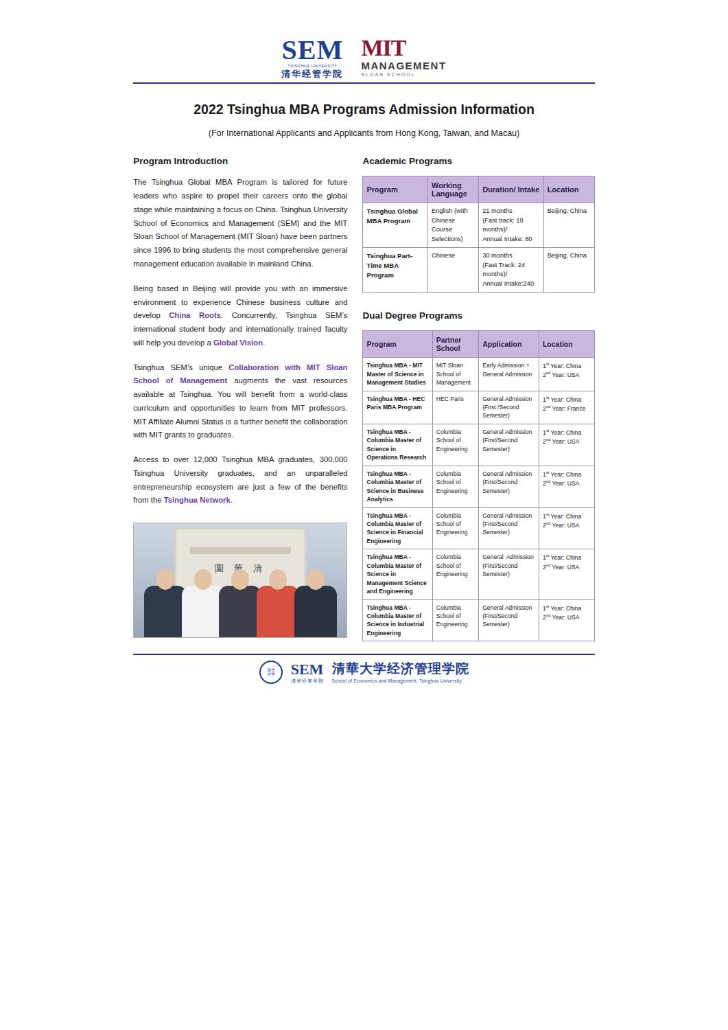SEM
TSINGHUA UNIVERSITY
清华经管学院
MIT
MANAGEMENT
SLOAN SCHOOL
2022 Tsinghua MBA Programs Admission Information
(For International Applicants and Applicants from Hong Kong, Taiwan, and Macau)
Program Introduction
The Tsinghua Global MBA Program is tailored for future leaders who aspire to propel their careers onto the global stage while maintaining a focus on China. Tsinghua University School of Economics and Management (SEM) and the MIT Sloan School of Management (MIT Sloan) have been partners since 1996 to bring students the most comprehensive general management education available in mainland China.
Being based in Beijing will provide you with an immersive environment to experience Chinese business culture and develop China Roots. Concurrently, Tsinghua SEM’s international student body and internationally trained faculty will help you develop a Global Vision.
Tsinghua SEM’s unique Collaboration with MIT Sloan School of Management augments the vast resources available at Tsinghua. You will benefit from a world-class curriculum and opportunities to learn from MIT professors. MIT Affiliate Alumni Status is a further benefit the collaboration with MIT grants to graduates.
Access to over 12,000 Tsinghua MBA graduates, 300,000 Tsinghua University graduates, and an unparalleled entrepreneurship ecosystem are just a few of the benefits from the Tsinghua Network.
園 華 清
Academic Programs
| Program | Working Language | Duration/ Intake | Location |
| --- | --- | --- | --- |
| Tsinghua Global MBA Program | English (with Chinese Course Selections) | 21 months (Fast track: 18 months)/ Annual Intake: 80 | Beijing, China |
| Tsinghua Part-Time MBA Program | Chinese | 30 months (Fast Track: 24 months)/ Annual Intake:240 | Beijing, China |
Dual Degree Programs
| Program | Partner School | Application | Location |
| --- | --- | --- | --- |
| Tsinghua MBA - MIT Master of Science in Management Studies | MIT Sloan School of Management | Early Admission + General Admission | 1 st Year: China 2 nd Year: USA |
| Tsinghua MBA - HEC Paris MBA Program | HEC Paris | General Admission (First /Second Semester) | 1 st Year: China 2 nd Year: France |
| Tsinghua MBA - Columbia Master of Science in Operations Research | Columbia School of Engineering | General Admission (First/Second Semester) | 1 st Year: China 2 nd Year: USA |
| Tsinghua MBA - Columbia Master of Science in Business Analytics | Columbia School of Engineering | General Admission (First/Second Semester) | 1 st Year: China 2 nd Year: USA |
| Tsinghua MBA - Columbia Master of Science in Financial Engineering | Columbia School of Engineering | General Admission (First/Second Semester) | 1 st Year: China 2 nd Year: USA |
| Tsinghua MBA - Columbia Master of Science in Management Science and Engineering | Columbia School of Engineering | General Admission (First/Second Semester) | 1 st Year: China 2 nd Year: USA |
| Tsinghua MBA - Columbia Master of Science in Industrial Engineering | Columbia School of Engineering | General Admission (First/Second Semester) | 1 st Year: China 2 nd Year: USA |
清华
大学
SEM
清华经管学院
清華大学经济管理学院
School of Economics and Management, Tsinghua University